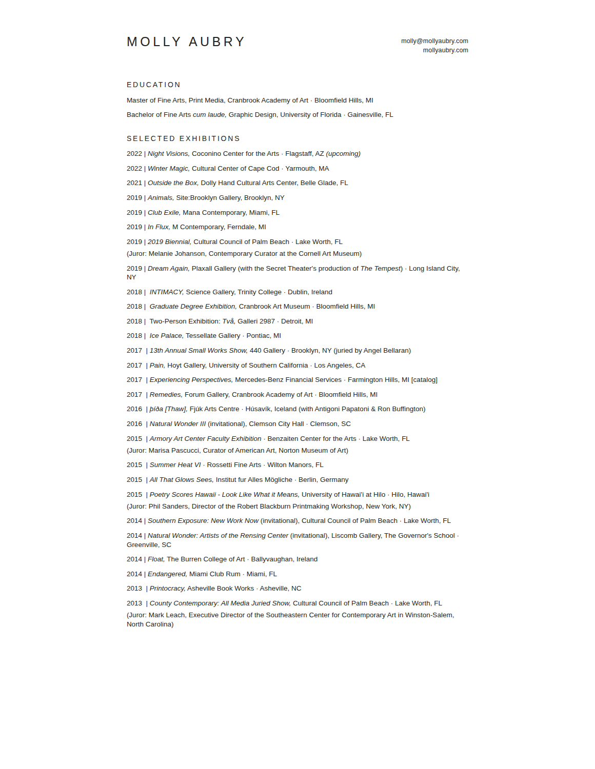MOLLY AUBRY
molly@mollyaubry.com
mollyaubry.com
EDUCATION
Master of Fine Arts, Print Media, Cranbrook Academy of Art · Bloomfield Hills, MI
Bachelor of Fine Arts cum laude, Graphic Design, University of Florida · Gainesville, FL
SELECTED EXHIBITIONS
2022 | Night Visions, Coconino Center for the Arts · Flagstaff, AZ (upcoming)
2022 | Winter Magic, Cultural Center of Cape Cod · Yarmouth, MA
2021 | Outside the Box, Dolly Hand Cultural Arts Center, Belle Glade, FL
2019 | Animals, Site:Brooklyn Gallery, Brooklyn, NY
2019 | Club Exile, Mana Contemporary, Miami, FL
2019 | In Flux, M Contemporary, Ferndale, MI
2019 | 2019 Biennial, Cultural Council of Palm Beach · Lake Worth, FL
(Juror: Melanie Johanson, Contemporary Curator at the Cornell Art Museum)
2019 | Dream Again, Plaxall Gallery (with the Secret Theater's production of The Tempest) · Long Island City, NY
2018 | INTIMACY, Science Gallery, Trinity College · Dublin, Ireland
2018 | Graduate Degree Exhibition, Cranbrook Art Museum · Bloomfield Hills, MI
2018 | Two-Person Exhibition: Två, Galleri 2987 · Detroit, MI
2018 | Ice Palace, Tessellate Gallery · Pontiac, MI
2017 | 13th Annual Small Works Show, 440 Gallery · Brooklyn, NY (juried by Angel Bellaran)
2017 | Pain, Hoyt Gallery, University of Southern California · Los Angeles, CA
2017 | Experiencing Perspectives, Mercedes-Benz Financial Services · Farmington Hills, MI [catalog]
2017 | Remedies, Forum Gallery, Cranbrook Academy of Art · Bloomfield Hills, MI
2016 | þíða [Thaw], Fjúk Arts Centre · Húsavík, Iceland (with Antigoni Papatoni & Ron Buffington)
2016 | Natural Wonder III (invitational), Clemson City Hall · Clemson, SC
2015 | Armory Art Center Faculty Exhibition · Benzaiten Center for the Arts · Lake Worth, FL
(Juror: Marisa Pascucci, Curator of American Art, Norton Museum of Art)
2015 | Summer Heat VI · Rossetti Fine Arts · Wilton Manors, FL
2015 | All That Glows Sees, Institut fur Alles Mögliche · Berlin, Germany
2015 | Poetry Scores Hawaii - Look Like What it Means, University of Hawai'i at Hilo · Hilo, Hawai'i
(Juror: Phil Sanders, Director of the Robert Blackburn Printmaking Workshop, New York, NY)
2014 | Southern Exposure: New Work Now (invitational), Cultural Council of Palm Beach · Lake Worth, FL
2014 | Natural Wonder: Artists of the Rensing Center (invitational), Liscomb Gallery, The Governor's School · Greenville, SC
2014 | Float, The Burren College of Art · Ballyvaughan, Ireland
2014 | Endangered, Miami Club Rum · Miami, FL
2013 | Printocracy, Asheville Book Works · Asheville, NC
2013 | County Contemporary: All Media Juried Show, Cultural Council of Palm Beach · Lake Worth, FL
(Juror: Mark Leach, Executive Director of the Southeastern Center for Contemporary Art in Winston-Salem, North Carolina)